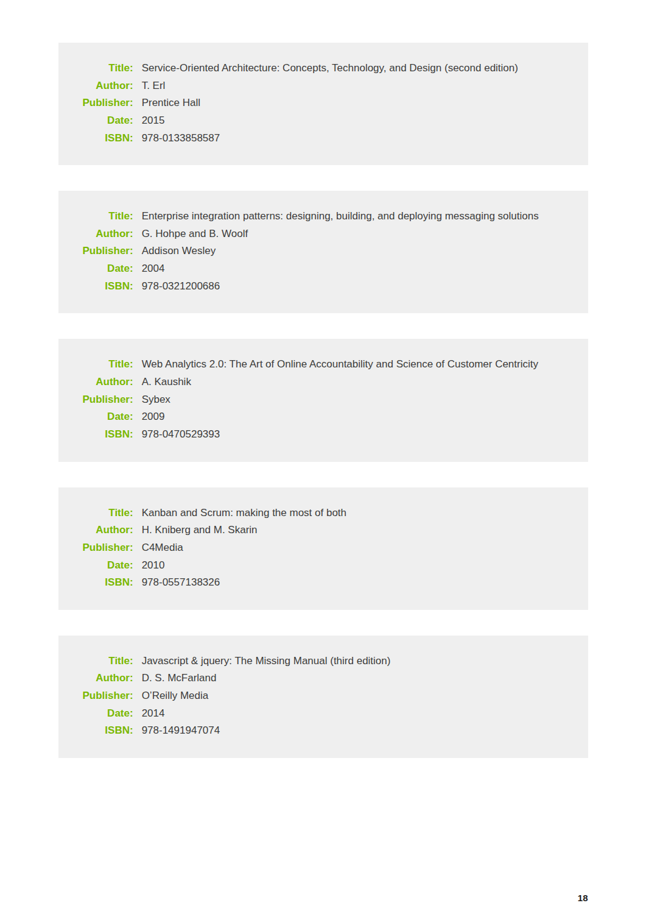| Title: | Service-Oriented Architecture: Concepts, Technology, and Design (second edition) |
| Author: | T. Erl |
| Publisher: | Prentice Hall |
| Date: | 2015 |
| ISBN: | 978-0133858587 |
| Title: | Enterprise integration patterns: designing, building, and deploying messaging solutions |
| Author: | G. Hohpe and B. Woolf |
| Publisher: | Addison Wesley |
| Date: | 2004 |
| ISBN: | 978-0321200686 |
| Title: | Web Analytics 2.0: The Art of Online Accountability and Science of Customer Centricity |
| Author: | A. Kaushik |
| Publisher: | Sybex |
| Date: | 2009 |
| ISBN: | 978-0470529393 |
| Title: | Kanban and Scrum: making the most of both |
| Author: | H. Kniberg and M. Skarin |
| Publisher: | C4Media |
| Date: | 2010 |
| ISBN: | 978-0557138326 |
| Title: | Javascript & jquery: The Missing Manual (third edition) |
| Author: | D. S. McFarland |
| Publisher: | O’Reilly Media |
| Date: | 2014 |
| ISBN: | 978-1491947074 |
18